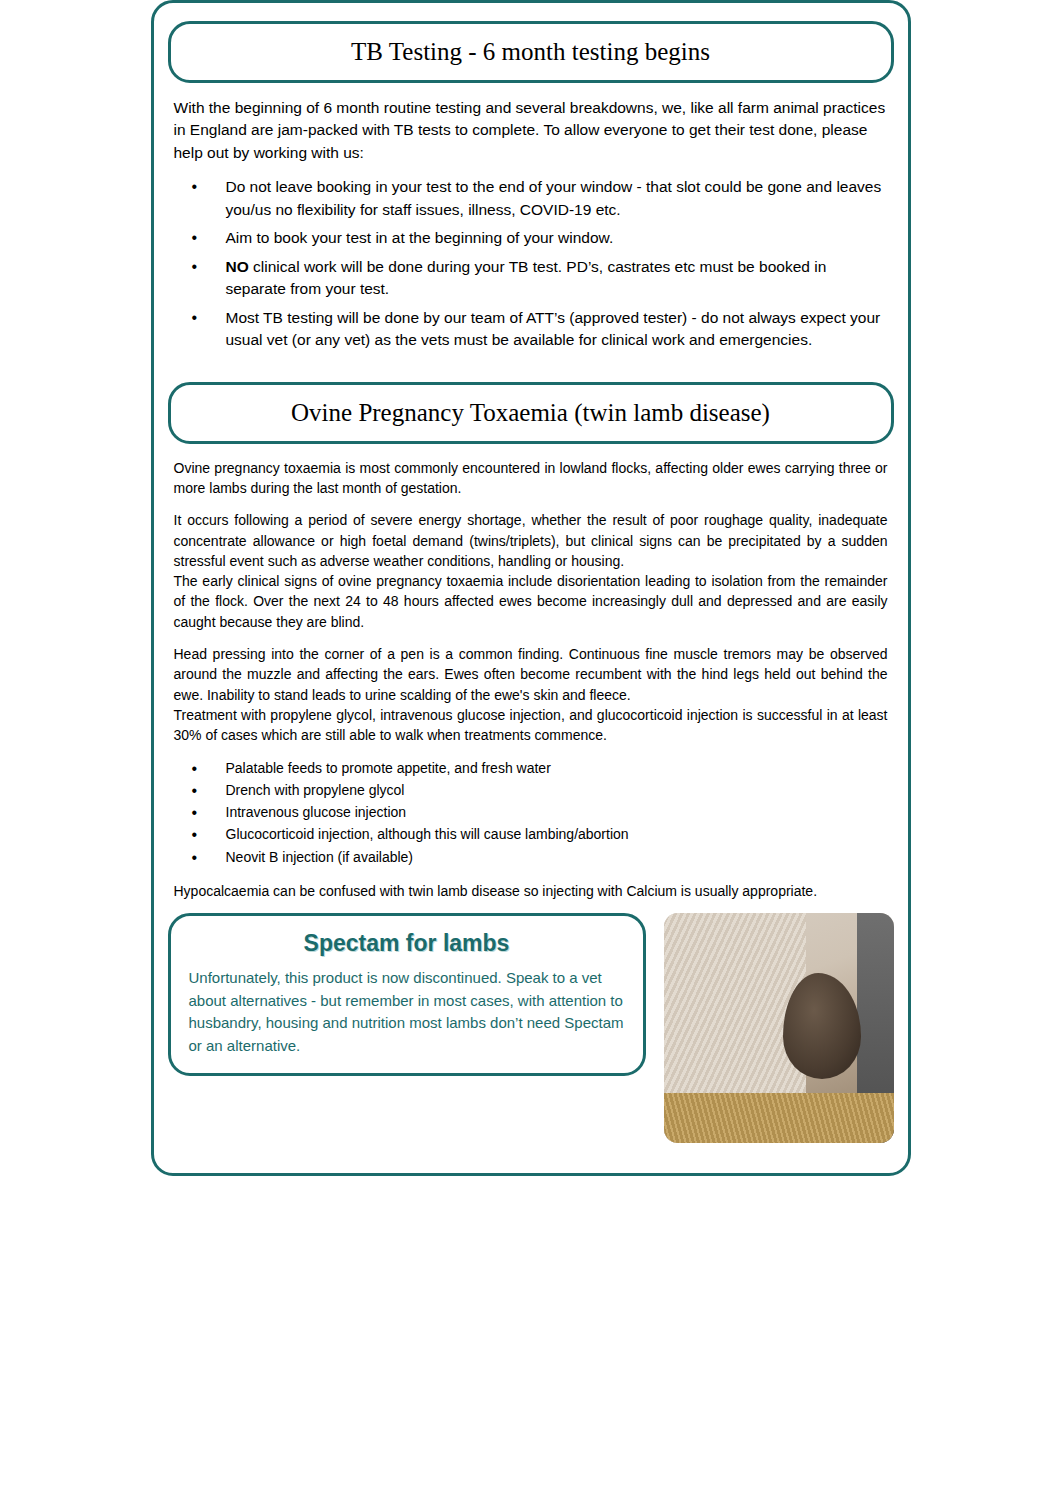TB Testing - 6 month testing begins
With the beginning of 6 month routine testing and several breakdowns, we, like all farm animal practices in England are jam-packed with TB tests to complete. To allow everyone to get their test done, please help out by working with us:
Do not leave booking in your test to the end of your window - that slot could be gone and leaves you/us no flexibility for staff issues, illness, COVID-19 etc.
Aim to book your test in at the beginning of your window.
NO clinical work will be done during your TB test. PD’s, castrates etc must be booked in separate from your test.
Most TB testing will be done by our team of ATT’s (approved tester) - do not always expect your usual vet (or any vet) as the vets must be available for clinical work and emergencies.
Ovine Pregnancy Toxaemia (twin lamb disease)
Ovine pregnancy toxaemia is most commonly encountered in lowland flocks, affecting older ewes carrying three or more lambs during the last month of gestation.
It occurs following a period of severe energy shortage, whether the result of poor roughage quality, inadequate concentrate allowance or high foetal demand (twins/triplets), but clinical signs can be precipitated by a sudden stressful event such as adverse weather conditions, handling or housing.
The early clinical signs of ovine pregnancy toxaemia include disorientation leading to isolation from the remainder of the flock. Over the next 24 to 48 hours affected ewes become increasingly dull and depressed and are easily caught because they are blind.
Head pressing into the corner of a pen is a common finding. Continuous fine muscle tremors may be observed around the muzzle and affecting the ears. Ewes often become recumbent with the hind legs held out behind the ewe. Inability to stand leads to urine scalding of the ewe's skin and fleece.
Treatment with propylene glycol, intravenous glucose injection, and glucocorticoid injection is successful in at least 30% of cases which are still able to walk when treatments commence.
Palatable feeds to promote appetite, and fresh water
Drench with propylene glycol
Intravenous glucose injection
Glucocorticoid injection, although this will cause lambing/abortion
Neovit B injection (if available)
Hypocalcaemia can be confused with twin lamb disease so injecting with Calcium is usually appropriate.
Spectam for lambs
Unfortunately, this product is now discontinued. Speak to a vet about alternatives - but remember in most cases, with attention to husbandry, housing and nutrition most lambs don’t need Spectam or an alternative.